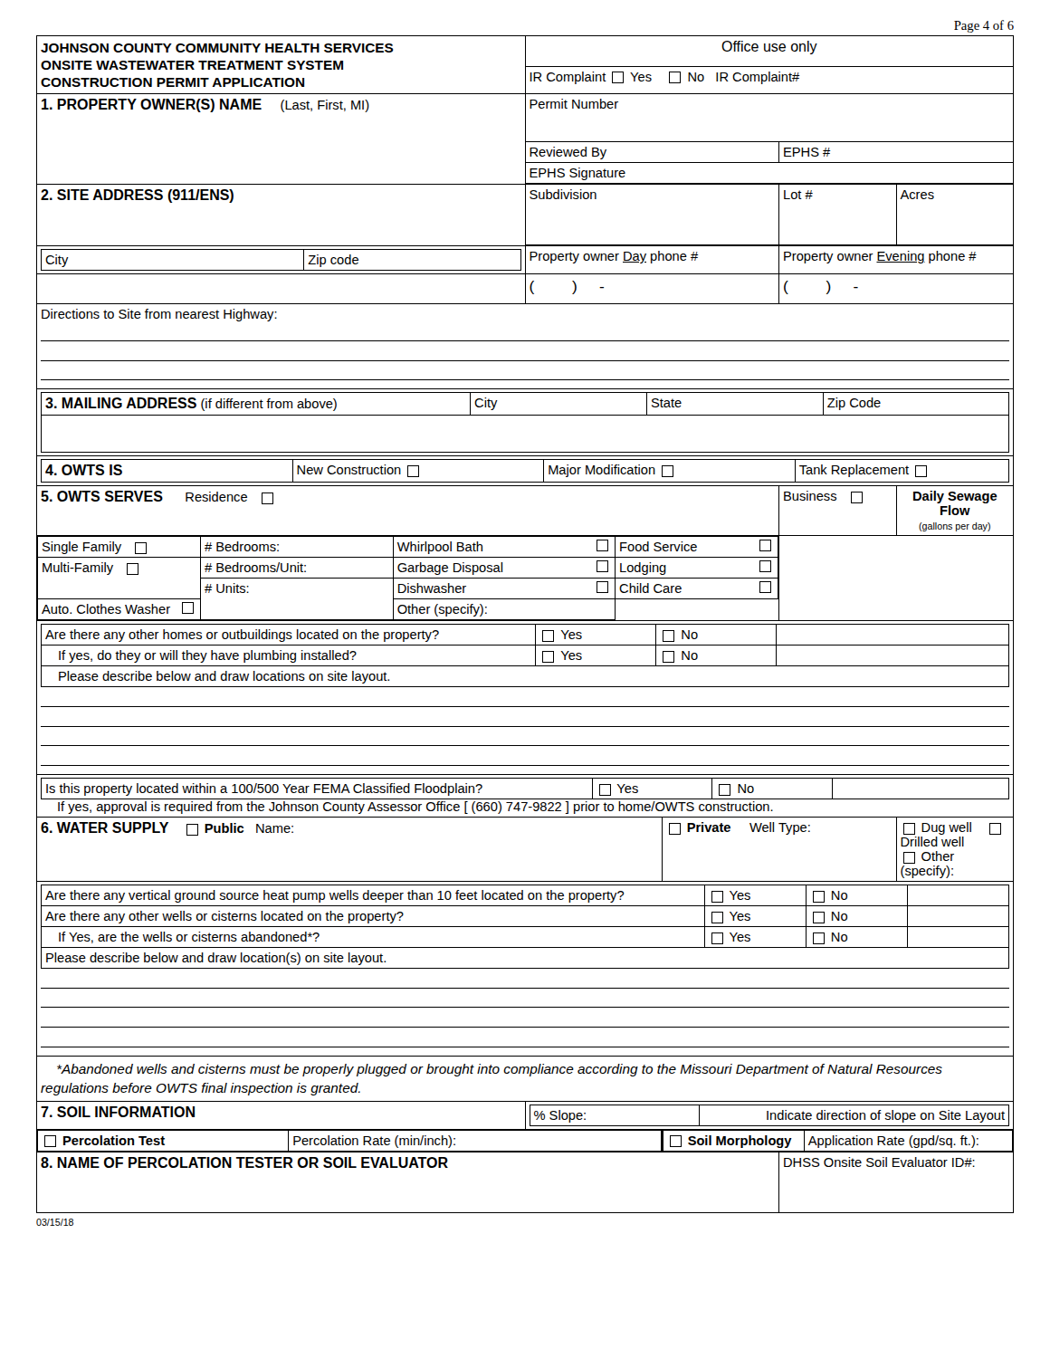Page 4 of 6
| JOHNSON COUNTY COMMUNITY HEALTH SERVICES ONSITE WASTEWATER TREATMENT SYSTEM CONSTRUCTION PERMIT APPLICATION | Office use only |
| IR Complaint Yes No IR Complaint# |
| 1. PROPERTY OWNER(S) NAME (Last, First, MI) | Permit Number |
| Reviewed By | EPHS # |
| EPHS Signature |
| 2. SITE ADDRESS (911/ENS) | Subdivision | Lot # | Acres |
| / City / Zip code / | Property owner Day phone # | Property owner Evening phone # |
| | ( ) - | ( ) - |
| Directions to Site from nearest Highway: |
| / 3. MAILING ADDRESS (if different from above) / City / State / Zip Code / |
| / 4. OWTS IS / New Construction / Major Modification / Tank Replacement / |
| 5. OWTS SERVES Residence | Business | Daily Sewage Flow (gallons per day) |
| / Single Family / # Bedrooms: / Whirlpool Bath / Food Service / / Multi-Family / # Bedrooms/Unit: / Garbage Disposal / Lodging / / # Units: / Dishwasher / Child Care / / Auto. Clothes Washer / Other (specify): / | |
| / Are there any other homes or outbuildings located on the property? / Yes / No / / / If yes, do they or will they have plumbing installed? / Yes / No / / / Please describe below and draw locations on site layout. / |
| / Is this property located within a 100/500 Year FEMA Classified Floodplain? / Yes / No / / If yes, approval is required from the Johnson County Assessor Office [ (660) 747-9822 ] prior to home/OWTS construction. |
| 6. WATER SUPPLY Public Name: | Private Well Type: | Dug well Drilled well Other (specify): |
| / Are there any vertical ground source heat pump wells deeper than 10 feet located on the property? / Yes / No / / / Are there any other wells or cisterns located on the property? / Yes / No / / / If Yes, are the wells or cisterns abandoned*? / Yes / No / / / Please describe below and draw location(s) on site layout. / |
| *Abandoned wells and cisterns must be properly plugged or brought into compliance according to the Missouri Department of Natural Resources regulations before OWTS final inspection is granted. |
| 7. SOIL INFORMATION | / % Slope: / Indicate direction of slope on Site Layout / |
| / Percolation Test / Percolation Rate (min/inch): / | / Soil Morphology / Application Rate (gpd/sq. ft.): / |
| 8. NAME OF PERCOLATION TESTER OR SOIL EVALUATOR | DHSS Onsite Soil Evaluator ID#: |
03/15/18